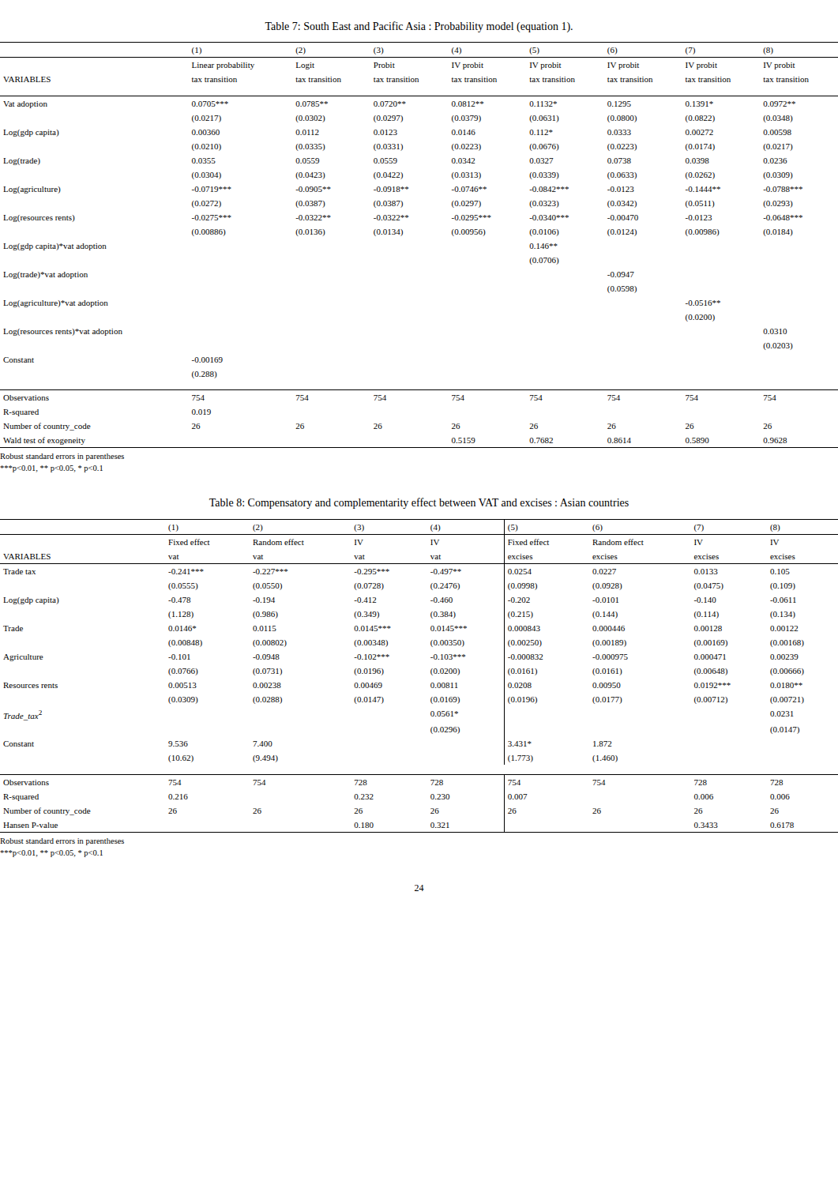Table 7: South East and Pacific Asia : Probability model (equation 1).
| | (1) | (2) | (3) | (4) | (5) | (6) | (7) | (8) |
| | Linear probability | Logit | Probit | IV probit | IV probit | IV probit | IV probit | IV probit |
| VARIABLES | tax transition | tax transition | tax transition | tax transition | tax transition | tax transition | tax transition | tax transition |
| Vat adoption | 0.0705*** | 0.0785** | 0.0720** | 0.0812** | 0.1132* | 0.1295 | 0.1391* | 0.0972** |
| | (0.0217) | (0.0302) | (0.0297) | (0.0379) | (0.0631) | (0.0800) | (0.0822) | (0.0348) |
| Log(gdp capita) | 0.00360 | 0.0112 | 0.0123 | 0.0146 | 0.112* | 0.0333 | 0.00272 | 0.00598 |
| | (0.0210) | (0.0335) | (0.0331) | (0.0223) | (0.0676) | (0.0223) | (0.0174) | (0.0217) |
| Log(trade) | 0.0355 | 0.0559 | 0.0559 | 0.0342 | 0.0327 | 0.0738 | 0.0398 | 0.0236 |
| | (0.0304) | (0.0423) | (0.0422) | (0.0313) | (0.0339) | (0.0633) | (0.0262) | (0.0309) |
| Log(agriculture) | -0.0719*** | -0.0905** | -0.0918** | -0.0746** | -0.0842*** | -0.0123 | -0.1444** | -0.0788*** |
| | (0.0272) | (0.0387) | (0.0387) | (0.0297) | (0.0323) | (0.0342) | (0.0511) | (0.0293) |
| Log(resources rents) | -0.0275*** | -0.0322** | -0.0322** | -0.0295*** | -0.0340*** | -0.00470 | -0.0123 | -0.0648*** |
| | (0.00886) | (0.0136) | (0.0134) | (0.00956) | (0.0106) | (0.0124) | (0.00986) | (0.0184) |
| Log(gdp capita)*vat adoption | | | | | 0.146** | | | |
| | | | | | (0.0706) | | | |
| Log(trade)*vat adoption | | | | | | -0.0947 | | |
| | | | | | | (0.0598) | | |
| Log(agriculture)*vat adoption | | | | | | | -0.0516** | |
| | | | | | | | (0.0200) | |
| Log(resources rents)*vat adoption | | | | | | | | 0.0310 |
| | | | | | | | | (0.0203) |
| Constant | -0.00169 | | | | | | | |
| | (0.288) | | | | | | | |
| Observations | 754 | 754 | 754 | 754 | 754 | 754 | 754 | 754 |
| R-squared | 0.019 | | | | | | | |
| Number of country_code | 26 | 26 | 26 | 26 | 26 | 26 | 26 | 26 |
| Wald test of exogeneity | | | | 0.5159 | 0.7682 | 0.8614 | 0.5890 | 0.9628 |
Robust standard errors in parentheses
***p<0.01, ** p<0.05, * p<0.1
Table 8: Compensatory and complementarity effect between VAT and excises : Asian countries
| | (1) | (2) | (3) | (4) | (5) | (6) | (7) | (8) |
| | Fixed effect | Random effect | IV | IV | Fixed effect | Random effect | IV | IV |
| VARIABLES | vat | vat | vat | vat | excises | excises | excises | excises |
| Trade tax | -0.241*** | -0.227*** | -0.295*** | -0.497** | 0.0254 | 0.0227 | 0.0133 | 0.105 |
| | (0.0555) | (0.0550) | (0.0728) | (0.2476) | (0.0998) | (0.0928) | (0.0475) | (0.109) |
| Log(gdp capita) | -0.478 | -0.194 | -0.412 | -0.460 | -0.202 | -0.0101 | -0.140 | -0.0611 |
| | (1.128) | (0.986) | (0.349) | (0.384) | (0.215) | (0.144) | (0.114) | (0.134) |
| Trade | 0.0146* | 0.0115 | 0.0145*** | 0.0145*** | 0.000843 | 0.000446 | 0.00128 | 0.00122 |
| | (0.00848) | (0.00802) | (0.00348) | (0.00350) | (0.00250) | (0.00189) | (0.00169) | (0.00168) |
| Agriculture | -0.101 | -0.0948 | -0.102*** | -0.103*** | -0.000832 | -0.000975 | 0.000471 | 0.00239 |
| | (0.0766) | (0.0731) | (0.0196) | (0.0200) | (0.0161) | (0.0161) | (0.00648) | (0.00666) |
| Resources rents | 0.00513 | 0.00238 | 0.00469 | 0.00811 | 0.0208 | 0.00950 | 0.0192*** | 0.0180** |
| | (0.0309) | (0.0288) | (0.0147) | (0.0169) | (0.0196) | (0.0177) | (0.00712) | (0.00721) |
| Trade_tax 2 | | | | 0.0561* | | | | 0.0231 |
| | | | | (0.0296) | | | | (0.0147) |
| Constant | 9.536 | 7.400 | | | 3.431* | 1.872 | | |
| | (10.62) | (9.494) | | | (1.773) | (1.460) | | |
| Observations | 754 | 754 | 728 | 728 | 754 | 754 | 728 | 728 |
| R-squared | 0.216 | | 0.232 | 0.230 | 0.007 | | 0.006 | 0.006 |
| Number of country_code | 26 | 26 | 26 | 26 | 26 | 26 | 26 | 26 |
| Hansen P-value | | | 0.180 | 0.321 | | | 0.3433 | 0.6178 |
Robust standard errors in parentheses
***p<0.01, ** p<0.05, * p<0.1
24